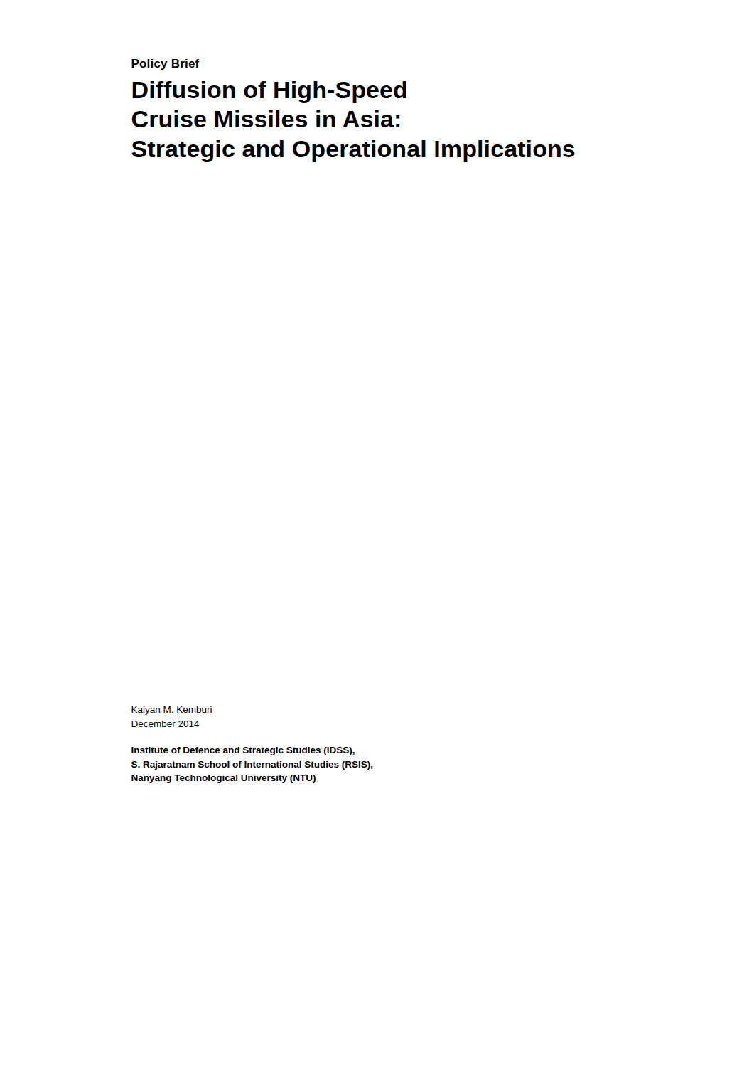Policy Brief
Diffusion of High-Speed
Cruise Missiles in Asia:
Strategic and Operational Implications
Kalyan M. Kemburi
December 2014
Institute of Defence and Strategic Studies (IDSS), S. Rajaratnam School of International Studies (RSIS), Nanyang Technological University (NTU)